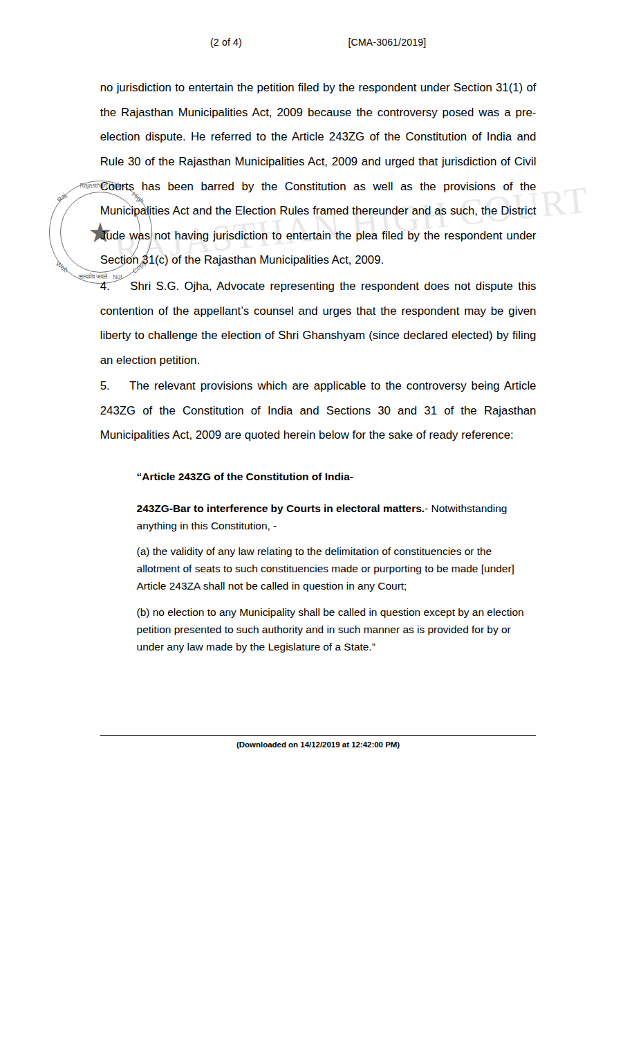(2 of 4) [CMA-3061/2019]
RAJASTHAN HIGH COURT
★
Rajasthan High
Raj
High
Web
Copy
सत्यमेव जयते · Not
no jurisdiction to entertain the petition filed by the respondent under Section 31(1) of the Rajasthan Municipalities Act, 2009 because the controversy posed was a pre-election dispute. He referred to the Article 243ZG of the Constitution of India and Rule 30 of the Rajasthan Municipalities Act, 2009 and urged that jurisdiction of Civil Courts has been barred by the Constitution as well as the provisions of the Municipalities Act and the Election Rules framed thereunder and as such, the District Jude was not having jurisdiction to entertain the plea filed by the respondent under Section 31(c) of the Rajasthan Municipalities Act, 2009.
4. Shri S.G. Ojha, Advocate representing the respondent does not dispute this contention of the appellant’s counsel and urges that the respondent may be given liberty to challenge the election of Shri Ghanshyam (since declared elected) by filing an election petition.
5. The relevant provisions which are applicable to the controversy being Article 243ZG of the Constitution of India and Sections 30 and 31 of the Rajasthan Municipalities Act, 2009 are quoted herein below for the sake of ready reference:
“Article 243ZG of the Constitution of India-
243ZG-Bar to interference by Courts in electoral matters.- Notwithstanding anything in this Constitution, -
(a) the validity of any law relating to the delimitation of constituencies or the allotment of seats to such constituencies made or purporting to be made [under] Article 243ZA shall not be called in question in any Court;
(b) no election to any Municipality shall be called in question except by an election petition presented to such authority and in such manner as is provided for by or under any law made by the Legislature of a State.”
(Downloaded on 14/12/2019 at 12:42:00 PM)